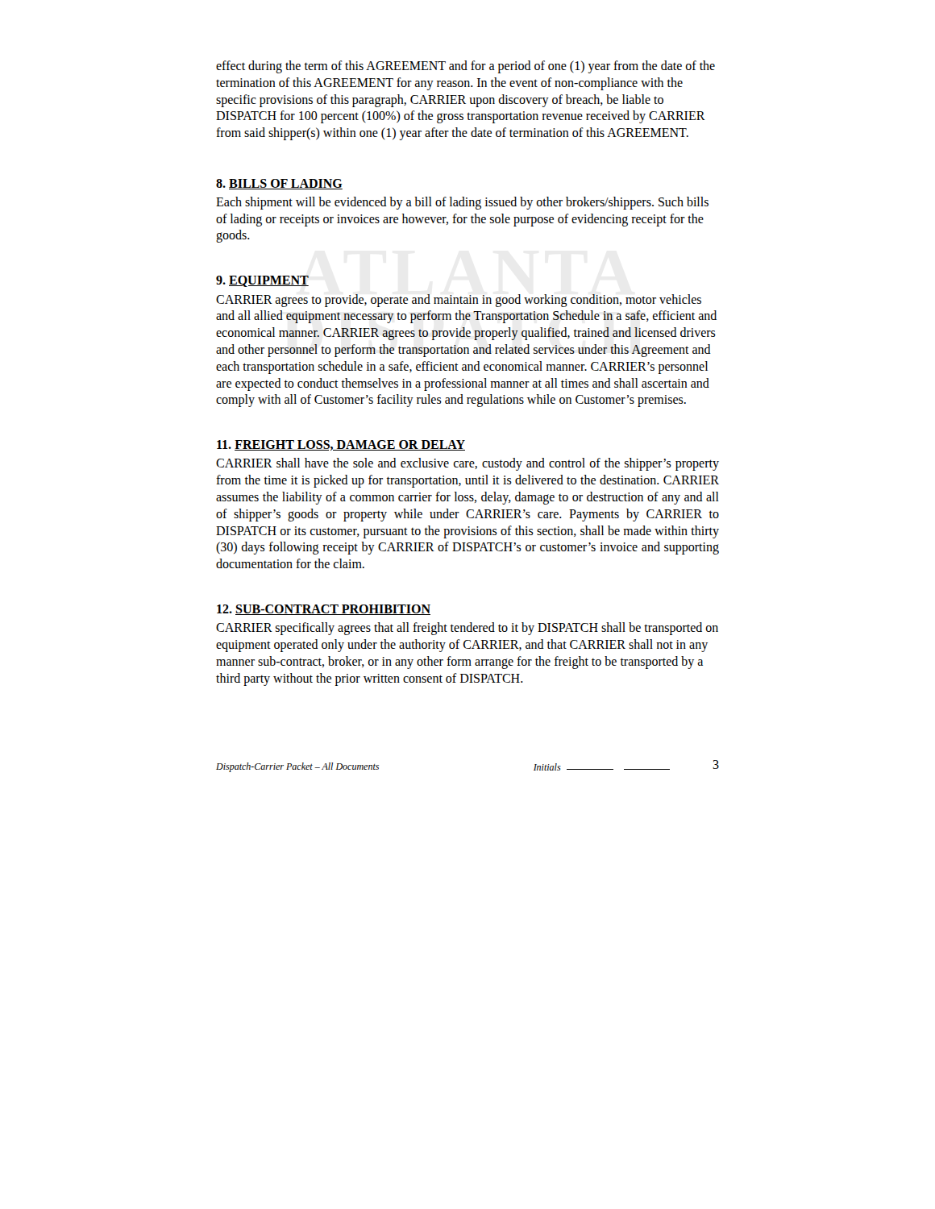ATLANTA DISPATCH
effect during the term of this AGREEMENT and for a period of one (1) year from the date of the termination of this AGREEMENT for any reason. In the event of non-compliance with the specific provisions of this paragraph, CARRIER upon discovery of breach, be liable to DISPATCH for 100 percent (100%) of the gross transportation revenue received by CARRIER from said shipper(s) within one (1) year after the date of termination of this AGREEMENT.
8. BILLS OF LADING
Each shipment will be evidenced by a bill of lading issued by other brokers/shippers. Such bills of lading or receipts or invoices are however, for the sole purpose of evidencing receipt for the goods.
9. EQUIPMENT
CARRIER agrees to provide, operate and maintain in good working condition, motor vehicles and all allied equipment necessary to perform the Transportation Schedule in a safe, efficient and economical manner. CARRIER agrees to provide properly qualified, trained and licensed drivers and other personnel to perform the transportation and related services under this Agreement and each transportation schedule in a safe, efficient and economical manner. CARRIER’s personnel are expected to conduct themselves in a professional manner at all times and shall ascertain and comply with all of Customer’s facility rules and regulations while on Customer’s premises.
11. FREIGHT LOSS, DAMAGE OR DELAY
CARRIER shall have the sole and exclusive care, custody and control of the shipper’s property from the time it is picked up for transportation, until it is delivered to the destination. CARRIER assumes the liability of a common carrier for loss, delay, damage to or destruction of any and all of shipper’s goods or property while under CARRIER’s care. Payments by CARRIER to DISPATCH or its customer, pursuant to the provisions of this section, shall be made within thirty (30) days following receipt by CARRIER of DISPATCH’s or customer’s invoice and supporting documentation for the claim.
12. SUB-CONTRACT PROHIBITION
CARRIER specifically agrees that all freight tendered to it by DISPATCH shall be transported on equipment operated only under the authority of CARRIER, and that CARRIER shall not in any manner sub-contract, broker, or in any other form arrange for the freight to be transported by a third party without the prior written consent of DISPATCH.
Dispatch-Carrier Packet – All Documents
Initials 3